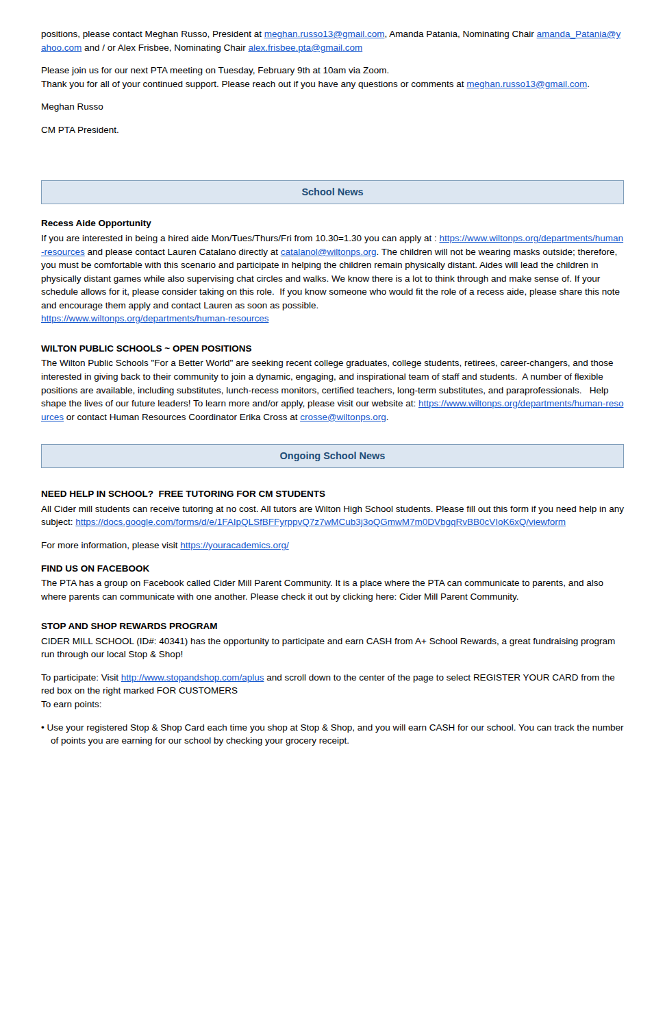positions, please contact Meghan Russo, President at meghan.russo13@gmail.com, Amanda Patania, Nominating Chair amanda_Patania@yahoo.com and / or Alex Frisbee, Nominating Chair alex.frisbee.pta@gmail.com
Please join us for our next PTA meeting on Tuesday, February 9th at 10am via Zoom.
Thank you for all of your continued support. Please reach out if you have any questions or comments at meghan.russo13@gmail.com.
Meghan Russo
CM PTA President.
School News
Recess Aide Opportunity
If you are interested in being a hired aide Mon/Tues/Thurs/Fri from 10.30=1.30 you can apply at : https://www.wiltonps.org/departments/human-resources and please contact Lauren Catalano directly at catalanol@wiltonps.org. The children will not be wearing masks outside; therefore, you must be comfortable with this scenario and participate in helping the children remain physically distant. Aides will lead the children in physically distant games while also supervising chat circles and walks. We know there is a lot to think through and make sense of. If your schedule allows for it, please consider taking on this role. If you know someone who would fit the role of a recess aide, please share this note and encourage them apply and contact Lauren as soon as possible.
https://www.wiltonps.org/departments/human-resources
WILTON PUBLIC SCHOOLS ~ OPEN POSITIONS
The Wilton Public Schools "For a Better World" are seeking recent college graduates, college students, retirees, career-changers, and those interested in giving back to their community to join a dynamic, engaging, and inspirational team of staff and students. A number of flexible positions are available, including substitutes, lunch-recess monitors, certified teachers, long-term substitutes, and paraprofessionals. Help shape the lives of our future leaders! To learn more and/or apply, please visit our website at: https://www.wiltonps.org/departments/human-resources or contact Human Resources Coordinator Erika Cross at crosse@wiltonps.org.
Ongoing School News
NEED HELP IN SCHOOL? FREE TUTORING FOR CM STUDENTS
All Cider mill students can receive tutoring at no cost. All tutors are Wilton High School students. Please fill out this form if you need help in any subject: https://docs.google.com/forms/d/e/1FAIpQLSfBFFyrppvQ7z7wMCub3j3oQGmwM7m0DVbgqRvBB0cVIoK6xQ/viewform
For more information, please visit https://youracademics.org/
FIND US ON FACEBOOK
The PTA has a group on Facebook called Cider Mill Parent Community. It is a place where the PTA can communicate to parents, and also where parents can communicate with one another. Please check it out by clicking here: Cider Mill Parent Community.
STOP AND SHOP REWARDS PROGRAM
CIDER MILL SCHOOL (ID#: 40341) has the opportunity to participate and earn CASH from A+ School Rewards, a great fundraising program run through our local Stop & Shop!
To participate: Visit http://www.stopandshop.com/aplus and scroll down to the center of the page to select REGISTER YOUR CARD from the red box on the right marked FOR CUSTOMERS
To earn points:
• Use your registered Stop & Shop Card each time you shop at Stop & Shop, and you will earn CASH for our school. You can track the number of points you are earning for our school by checking your grocery receipt.